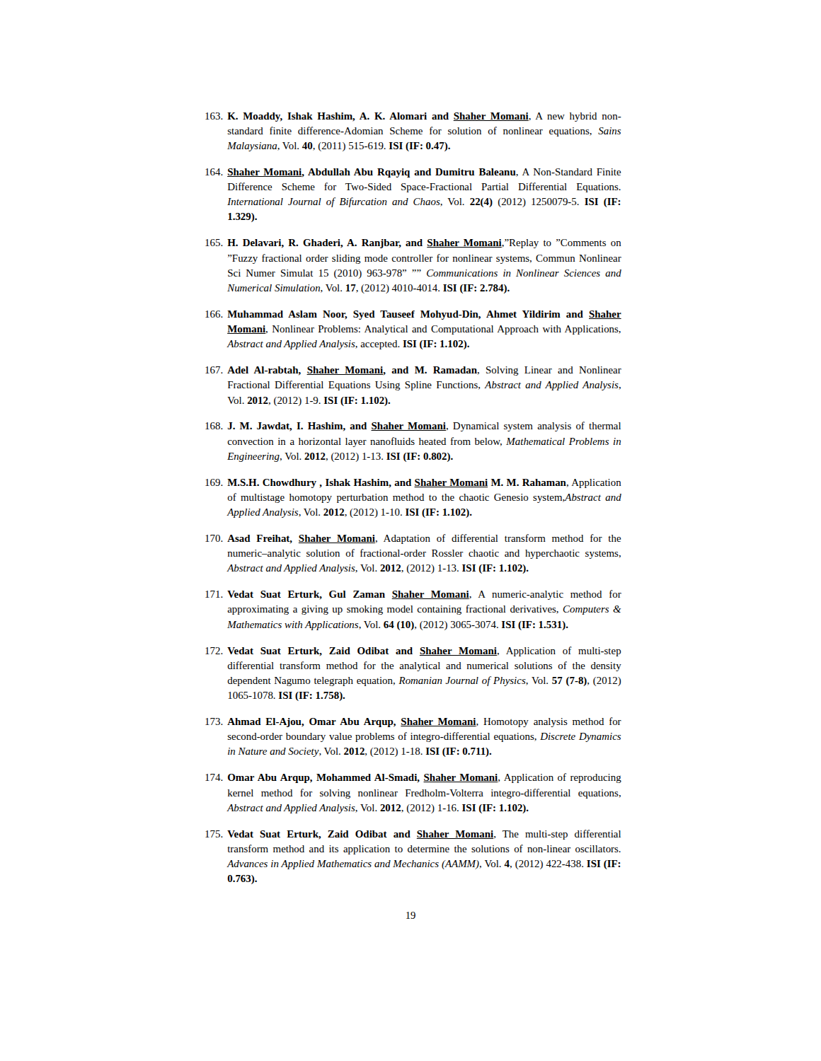163. K. Moaddy, Ishak Hashim, A. K. Alomari and Shaher Momani, A new hybrid non-standard finite difference-Adomian Scheme for solution of nonlinear equations, Sains Malaysiana, Vol. 40, (2011) 515-619. ISI (IF: 0.47).
164. Shaher Momani, Abdullah Abu Rqayiq and Dumitru Baleanu, A Non-Standard Finite Difference Scheme for Two-Sided Space-Fractional Partial Differential Equations. International Journal of Bifurcation and Chaos, Vol. 22(4) (2012) 1250079-5. ISI (IF: 1.329).
165. H. Delavari, R. Ghaderi, A. Ranjbar, and Shaher Momani,”Replay to ”Comments on ”Fuzzy fractional order sliding mode controller for nonlinear systems, Commun Nonlinear Sci Numer Simulat 15 (2010) 963-978” ”” Communications in Nonlinear Sciences and Numerical Simulation, Vol. 17, (2012) 4010-4014. ISI (IF: 2.784).
166. Muhammad Aslam Noor, Syed Tauseef Mohyud-Din, Ahmet Yildirim and Shaher Momani, Nonlinear Problems: Analytical and Computational Approach with Applications, Abstract and Applied Analysis, accepted. ISI (IF: 1.102).
167. Adel Al-rabtah, Shaher Momani, and M. Ramadan, Solving Linear and Nonlinear Fractional Differential Equations Using Spline Functions, Abstract and Applied Analysis, Vol. 2012, (2012) 1-9. ISI (IF: 1.102).
168. J. M. Jawdat, I. Hashim, and Shaher Momani, Dynamical system analysis of thermal convection in a horizontal layer nanofluids heated from below, Mathematical Problems in Engineering, Vol. 2012, (2012) 1-13. ISI (IF: 0.802).
169. M.S.H. Chowdhury , Ishak Hashim, and Shaher Momani M. M. Rahaman, Application of multistage homotopy perturbation method to the chaotic Genesio system,Abstract and Applied Analysis, Vol. 2012, (2012) 1-10. ISI (IF: 1.102).
170. Asad Freihat, Shaher Momani, Adaptation of differential transform method for the numeric–analytic solution of fractional-order Rossler chaotic and hyperchaotic systems, Abstract and Applied Analysis, Vol. 2012, (2012) 1-13. ISI (IF: 1.102).
171. Vedat Suat Erturk, Gul Zaman Shaher Momani, A numeric-analytic method for approximating a giving up smoking model containing fractional derivatives, Computers & Mathematics with Applications, Vol. 64 (10), (2012) 3065-3074. ISI (IF: 1.531).
172. Vedat Suat Erturk, Zaid Odibat and Shaher Momani, Application of multi-step differential transform method for the analytical and numerical solutions of the density dependent Nagumo telegraph equation, Romanian Journal of Physics, Vol. 57 (7-8), (2012) 1065-1078. ISI (IF: 1.758).
173. Ahmad El-Ajou, Omar Abu Arqup, Shaher Momani, Homotopy analysis method for second-order boundary value problems of integro-differential equations, Discrete Dynamics in Nature and Society, Vol. 2012, (2012) 1-18. ISI (IF: 0.711).
174. Omar Abu Arqup, Mohammed Al-Smadi, Shaher Momani, Application of reproducing kernel method for solving nonlinear Fredholm-Volterra integro-differential equations, Abstract and Applied Analysis, Vol. 2012, (2012) 1-16. ISI (IF: 1.102).
175. Vedat Suat Erturk, Zaid Odibat and Shaher Momani, The multi-step differential transform method and its application to determine the solutions of non-linear oscillators. Advances in Applied Mathematics and Mechanics (AAMM), Vol. 4, (2012) 422-438. ISI (IF: 0.763).
19